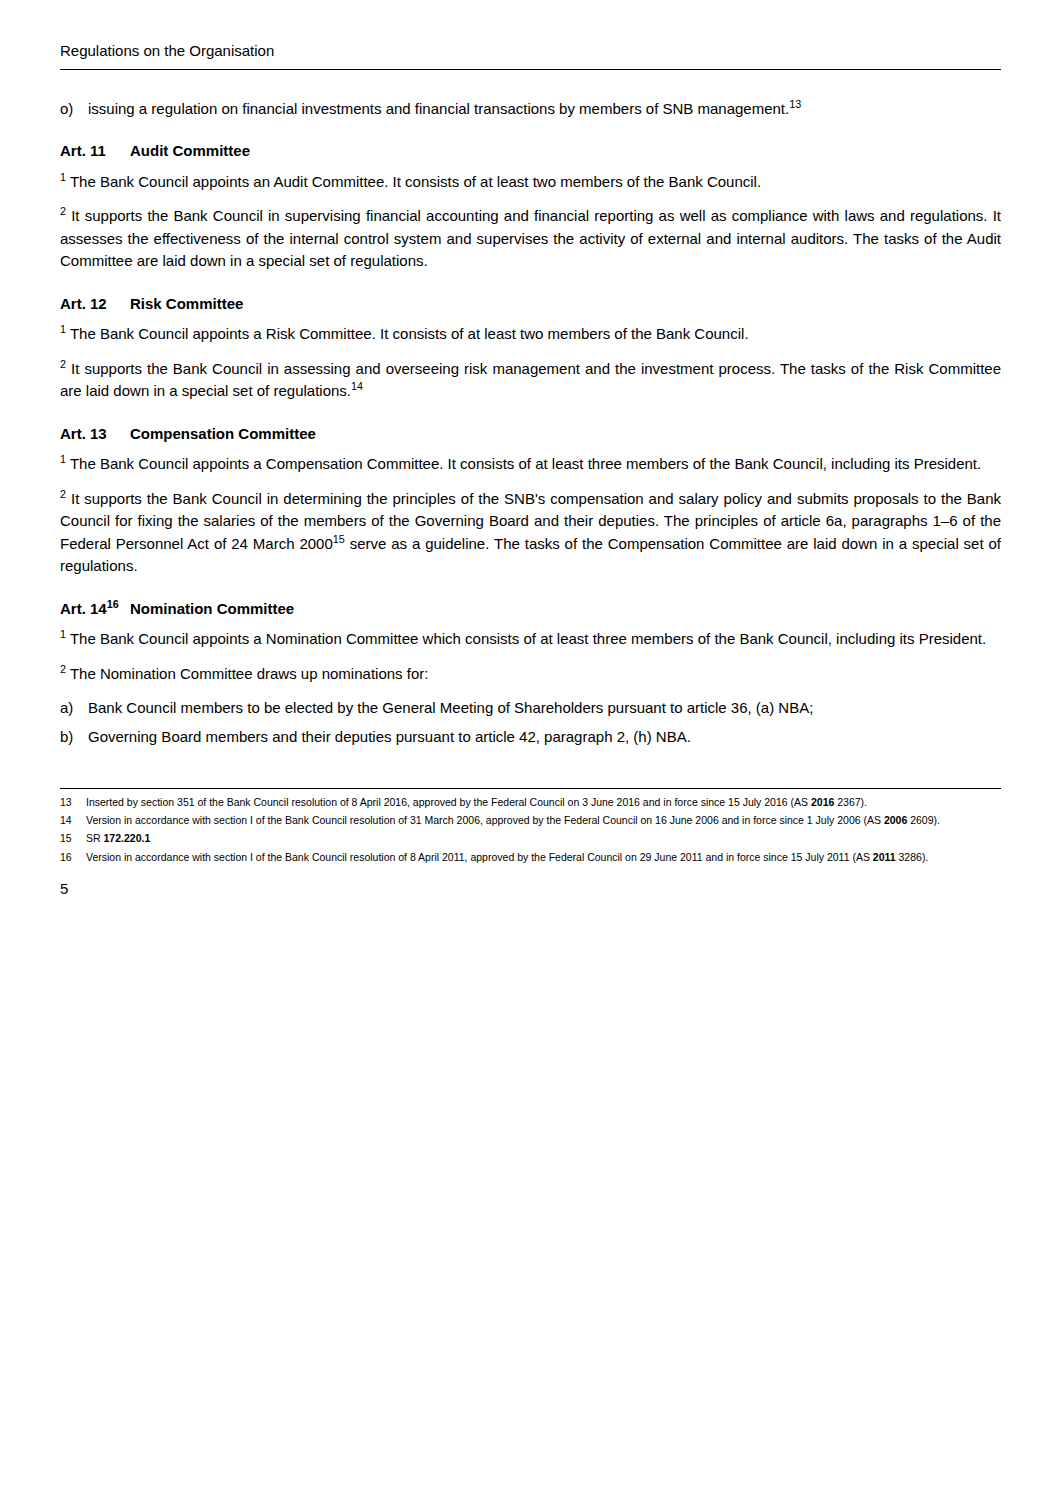Regulations on the Organisation
o) issuing a regulation on financial investments and financial transactions by members of SNB management.13
Art. 11 Audit Committee
1 The Bank Council appoints an Audit Committee. It consists of at least two members of the Bank Council.
2 It supports the Bank Council in supervising financial accounting and financial reporting as well as compliance with laws and regulations. It assesses the effectiveness of the internal control system and supervises the activity of external and internal auditors. The tasks of the Audit Committee are laid down in a special set of regulations.
Art. 12 Risk Committee
1 The Bank Council appoints a Risk Committee. It consists of at least two members of the Bank Council.
2 It supports the Bank Council in assessing and overseeing risk management and the investment process. The tasks of the Risk Committee are laid down in a special set of regulations.14
Art. 13 Compensation Committee
1 The Bank Council appoints a Compensation Committee. It consists of at least three members of the Bank Council, including its President.
2 It supports the Bank Council in determining the principles of the SNB's compensation and salary policy and submits proposals to the Bank Council for fixing the salaries of the members of the Governing Board and their deputies. The principles of article 6a, paragraphs 1–6 of the Federal Personnel Act of 24 March 200015 serve as a guideline. The tasks of the Compensation Committee are laid down in a special set of regulations.
Art. 1416 Nomination Committee
1 The Bank Council appoints a Nomination Committee which consists of at least three members of the Bank Council, including its President.
2 The Nomination Committee draws up nominations for:
a) Bank Council members to be elected by the General Meeting of Shareholders pursuant to article 36, (a) NBA;
b) Governing Board members and their deputies pursuant to article 42, paragraph 2, (h) NBA.
13 Inserted by section 351 of the Bank Council resolution of 8 April 2016, approved by the Federal Council on 3 June 2016 and in force since 15 July 2016 (AS 2016 2367).
14 Version in accordance with section I of the Bank Council resolution of 31 March 2006, approved by the Federal Council on 16 June 2006 and in force since 1 July 2006 (AS 2006 2609).
15 SR 172.220.1
16 Version in accordance with section I of the Bank Council resolution of 8 April 2011, approved by the Federal Council on 29 June 2011 and in force since 15 July 2011 (AS 2011 3286).
5